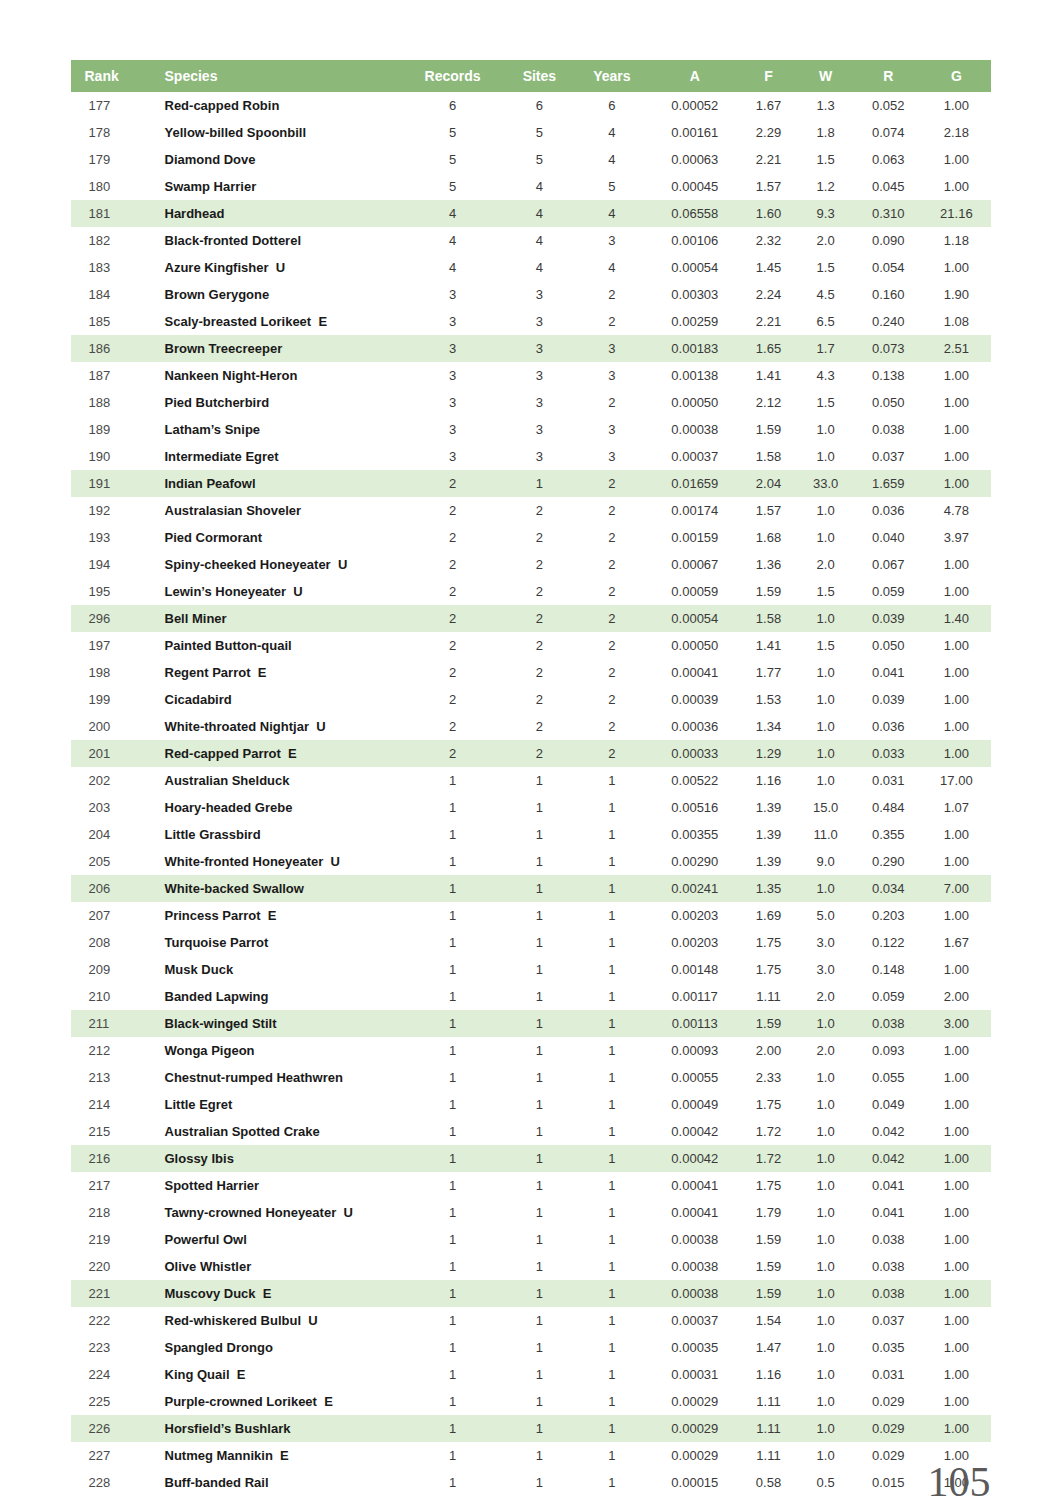| Rank | Species | Records | Sites | Years | A | F | W | R | G |
| --- | --- | --- | --- | --- | --- | --- | --- | --- | --- |
| 177 | Red-capped Robin | 6 | 6 | 6 | 0.00052 | 1.67 | 1.3 | 0.052 | 1.00 |
| 178 | Yellow-billed Spoonbill | 5 | 5 | 4 | 0.00161 | 2.29 | 1.8 | 0.074 | 2.18 |
| 179 | Diamond Dove | 5 | 5 | 4 | 0.00063 | 2.21 | 1.5 | 0.063 | 1.00 |
| 180 | Swamp Harrier | 5 | 4 | 5 | 0.00045 | 1.57 | 1.2 | 0.045 | 1.00 |
| 181 | Hardhead | 4 | 4 | 4 | 0.06558 | 1.60 | 9.3 | 0.310 | 21.16 |
| 182 | Black-fronted Dotterel | 4 | 4 | 3 | 0.00106 | 2.32 | 2.0 | 0.090 | 1.18 |
| 183 | Azure Kingfisher U | 4 | 4 | 4 | 0.00054 | 1.45 | 1.5 | 0.054 | 1.00 |
| 184 | Brown Gerygone | 3 | 3 | 2 | 0.00303 | 2.24 | 4.5 | 0.160 | 1.90 |
| 185 | Scaly-breasted Lorikeet E | 3 | 3 | 2 | 0.00259 | 2.21 | 6.5 | 0.240 | 1.08 |
| 186 | Brown Treecreeper | 3 | 3 | 3 | 0.00183 | 1.65 | 1.7 | 0.073 | 2.51 |
| 187 | Nankeen Night-Heron | 3 | 3 | 3 | 0.00138 | 1.41 | 4.3 | 0.138 | 1.00 |
| 188 | Pied Butcherbird | 3 | 3 | 2 | 0.00050 | 2.12 | 1.5 | 0.050 | 1.00 |
| 189 | Latham’s Snipe | 3 | 3 | 3 | 0.00038 | 1.59 | 1.0 | 0.038 | 1.00 |
| 190 | Intermediate Egret | 3 | 3 | 3 | 0.00037 | 1.58 | 1.0 | 0.037 | 1.00 |
| 191 | Indian Peafowl | 2 | 1 | 2 | 0.01659 | 2.04 | 33.0 | 1.659 | 1.00 |
| 192 | Australasian Shoveler | 2 | 2 | 2 | 0.00174 | 1.57 | 1.0 | 0.036 | 4.78 |
| 193 | Pied Cormorant | 2 | 2 | 2 | 0.00159 | 1.68 | 1.0 | 0.040 | 3.97 |
| 194 | Spiny-cheeked Honeyeater U | 2 | 2 | 2 | 0.00067 | 1.36 | 2.0 | 0.067 | 1.00 |
| 195 | Lewin’s Honeyeater U | 2 | 2 | 2 | 0.00059 | 1.59 | 1.5 | 0.059 | 1.00 |
| 296 | Bell Miner | 2 | 2 | 2 | 0.00054 | 1.58 | 1.0 | 0.039 | 1.40 |
| 197 | Painted Button-quail | 2 | 2 | 2 | 0.00050 | 1.41 | 1.5 | 0.050 | 1.00 |
| 198 | Regent Parrot E | 2 | 2 | 2 | 0.00041 | 1.77 | 1.0 | 0.041 | 1.00 |
| 199 | Cicadabird | 2 | 2 | 2 | 0.00039 | 1.53 | 1.0 | 0.039 | 1.00 |
| 200 | White-throated Nightjar U | 2 | 2 | 2 | 0.00036 | 1.34 | 1.0 | 0.036 | 1.00 |
| 201 | Red-capped Parrot E | 2 | 2 | 2 | 0.00033 | 1.29 | 1.0 | 0.033 | 1.00 |
| 202 | Australian Shelduck | 1 | 1 | 1 | 0.00522 | 1.16 | 1.0 | 0.031 | 17.00 |
| 203 | Hoary-headed Grebe | 1 | 1 | 1 | 0.00516 | 1.39 | 15.0 | 0.484 | 1.07 |
| 204 | Little Grassbird | 1 | 1 | 1 | 0.00355 | 1.39 | 11.0 | 0.355 | 1.00 |
| 205 | White-fronted Honeyeater U | 1 | 1 | 1 | 0.00290 | 1.39 | 9.0 | 0.290 | 1.00 |
| 206 | White-backed Swallow | 1 | 1 | 1 | 0.00241 | 1.35 | 1.0 | 0.034 | 7.00 |
| 207 | Princess Parrot E | 1 | 1 | 1 | 0.00203 | 1.69 | 5.0 | 0.203 | 1.00 |
| 208 | Turquoise Parrot | 1 | 1 | 1 | 0.00203 | 1.75 | 3.0 | 0.122 | 1.67 |
| 209 | Musk Duck | 1 | 1 | 1 | 0.00148 | 1.75 | 3.0 | 0.148 | 1.00 |
| 210 | Banded Lapwing | 1 | 1 | 1 | 0.00117 | 1.11 | 2.0 | 0.059 | 2.00 |
| 211 | Black-winged Stilt | 1 | 1 | 1 | 0.00113 | 1.59 | 1.0 | 0.038 | 3.00 |
| 212 | Wonga Pigeon | 1 | 1 | 1 | 0.00093 | 2.00 | 2.0 | 0.093 | 1.00 |
| 213 | Chestnut-rumped Heathwren | 1 | 1 | 1 | 0.00055 | 2.33 | 1.0 | 0.055 | 1.00 |
| 214 | Little Egret | 1 | 1 | 1 | 0.00049 | 1.75 | 1.0 | 0.049 | 1.00 |
| 215 | Australian Spotted Crake | 1 | 1 | 1 | 0.00042 | 1.72 | 1.0 | 0.042 | 1.00 |
| 216 | Glossy Ibis | 1 | 1 | 1 | 0.00042 | 1.72 | 1.0 | 0.042 | 1.00 |
| 217 | Spotted Harrier | 1 | 1 | 1 | 0.00041 | 1.75 | 1.0 | 0.041 | 1.00 |
| 218 | Tawny-crowned Honeyeater U | 1 | 1 | 1 | 0.00041 | 1.79 | 1.0 | 0.041 | 1.00 |
| 219 | Powerful Owl | 1 | 1 | 1 | 0.00038 | 1.59 | 1.0 | 0.038 | 1.00 |
| 220 | Olive Whistler | 1 | 1 | 1 | 0.00038 | 1.59 | 1.0 | 0.038 | 1.00 |
| 221 | Muscovy Duck E | 1 | 1 | 1 | 0.00038 | 1.59 | 1.0 | 0.038 | 1.00 |
| 222 | Red-whiskered Bulbul U | 1 | 1 | 1 | 0.00037 | 1.54 | 1.0 | 0.037 | 1.00 |
| 223 | Spangled Drongo | 1 | 1 | 1 | 0.00035 | 1.47 | 1.0 | 0.035 | 1.00 |
| 224 | King Quail E | 1 | 1 | 1 | 0.00031 | 1.16 | 1.0 | 0.031 | 1.00 |
| 225 | Purple-crowned Lorikeet E | 1 | 1 | 1 | 0.00029 | 1.11 | 1.0 | 0.029 | 1.00 |
| 226 | Horsfield’s Bushlark | 1 | 1 | 1 | 0.00029 | 1.11 | 1.0 | 0.029 | 1.00 |
| 227 | Nutmeg Mannikin E | 1 | 1 | 1 | 0.00029 | 1.11 | 1.0 | 0.029 | 1.00 |
| 228 | Buff-banded Rail | 1 | 1 | 1 | 0.00015 | 0.58 | 0.5 | 0.015 | 1.00 |
105